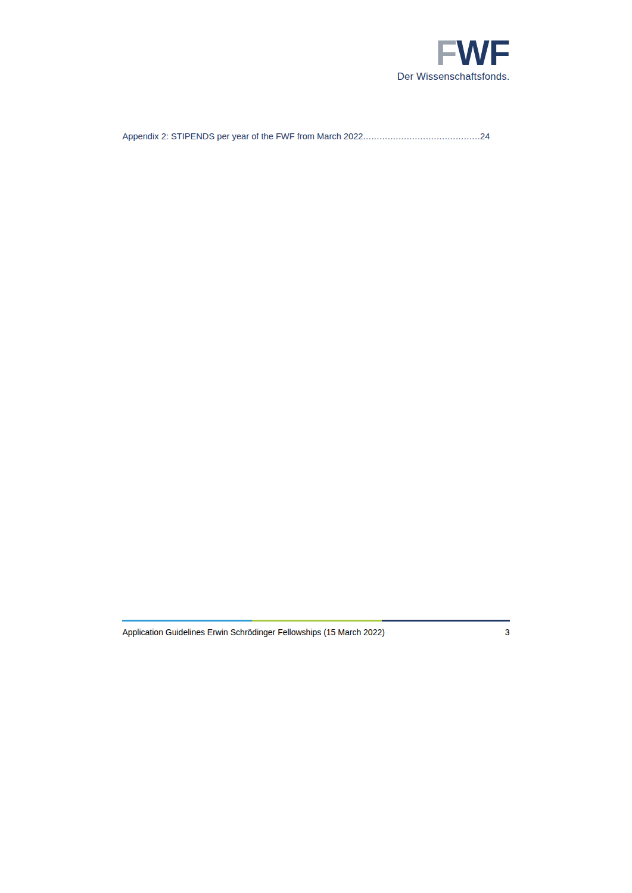FWF
Der Wissenschaftsfonds.
Appendix 2: STIPENDS per year of the FWF from March 2022........................................... 24
Application Guidelines Erwin Schrödinger Fellowships (15 March 2022) 3